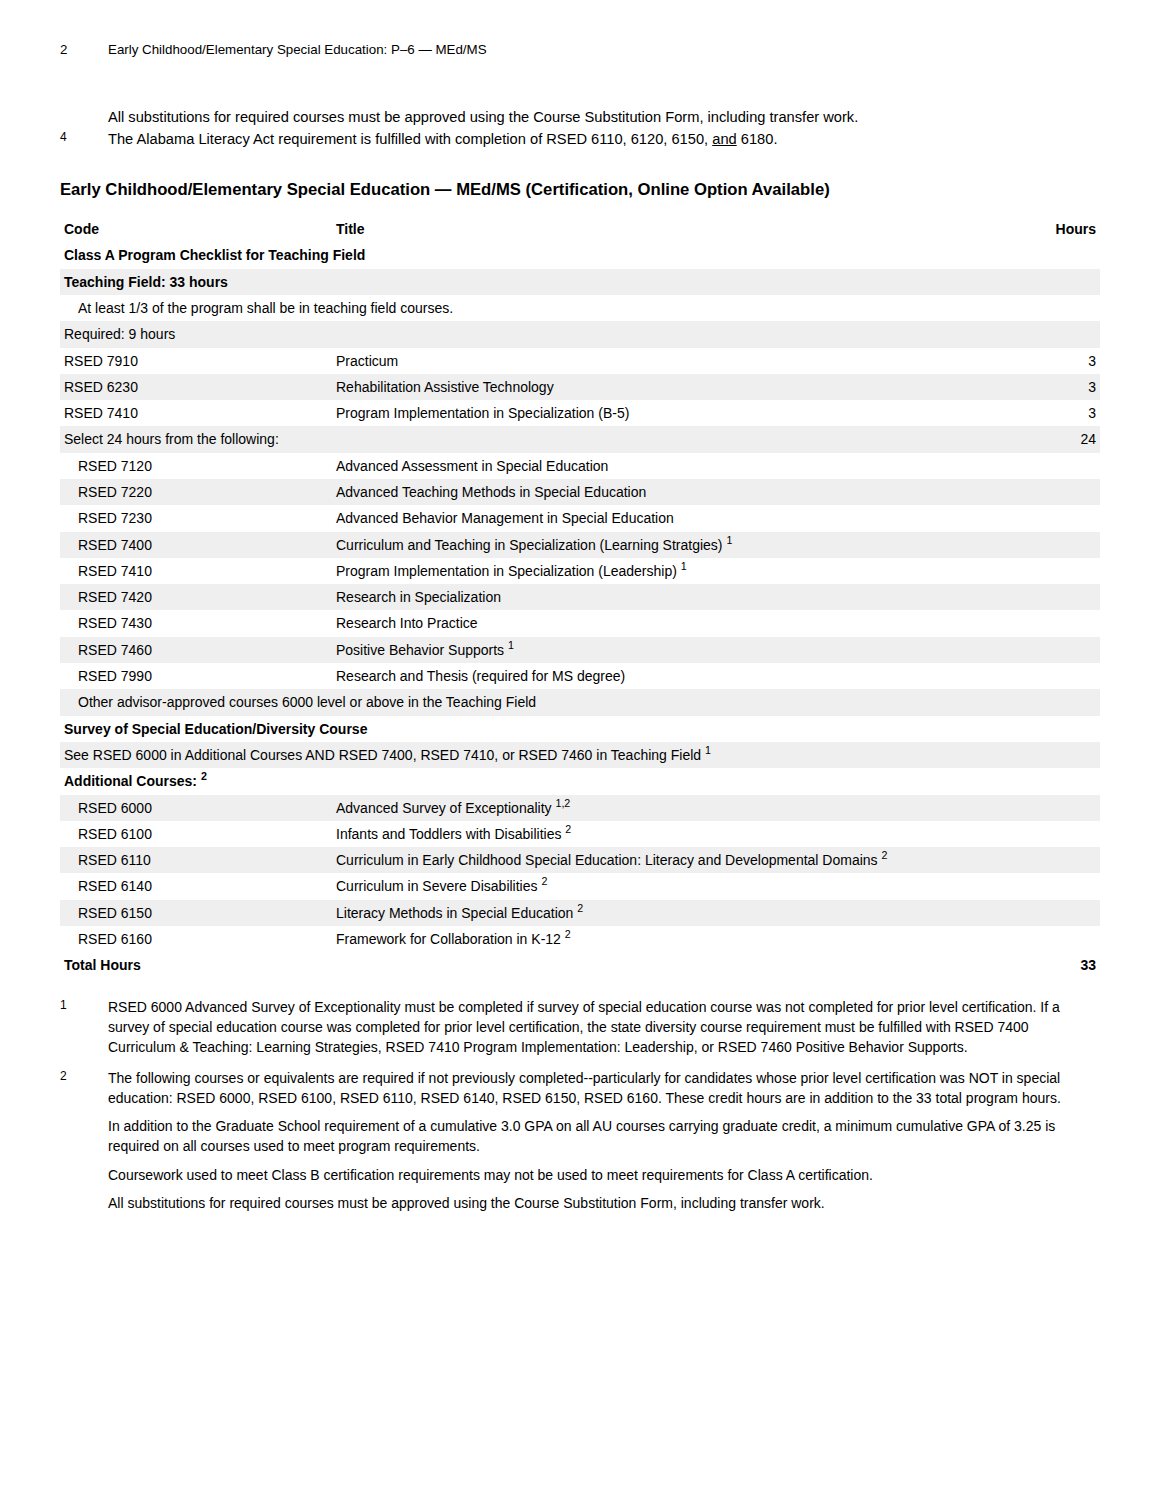2 Early Childhood/Elementary Special Education: P–6 — MEd/MS
All substitutions for required courses must be approved using the Course Substitution Form, including transfer work.
4
The Alabama Literacy Act requirement is fulfilled with completion of RSED 6110, 6120, 6150, and 6180.
Early Childhood/Elementary Special Education — MEd/MS (Certification, Online Option Available)
| Code | Title | Hours |
| --- | --- | --- |
| Class A Program Checklist for Teaching Field |
| Teaching Field: 33 hours |
| At least 1/3 of the program shall be in teaching field courses. |
| Required: 9 hours |
| RSED 7910 | Practicum | 3 |
| RSED 6230 | Rehabilitation Assistive Technology | 3 |
| RSED 7410 | Program Implementation in Specialization (B-5) | 3 |
| Select 24 hours from the following: | 24 |
| RSED 7120 | Advanced Assessment in Special Education | |
| RSED 7220 | Advanced Teaching Methods in Special Education | |
| RSED 7230 | Advanced Behavior Management in Special Education | |
| RSED 7400 | Curriculum and Teaching in Specialization (Learning Stratgies) 1 | |
| RSED 7410 | Program Implementation in Specialization (Leadership) 1 | |
| RSED 7420 | Research in Specialization | |
| RSED 7430 | Research Into Practice | |
| RSED 7460 | Positive Behavior Supports 1 | |
| RSED 7990 | Research and Thesis (required for MS degree) | |
| Other advisor-approved courses 6000 level or above in the Teaching Field |
| Survey of Special Education/Diversity Course |
| See RSED 6000 in Additional Courses AND RSED 7400, RSED 7410, or RSED 7460 in Teaching Field 1 |
| Additional Courses: 2 |
| RSED 6000 | Advanced Survey of Exceptionality 1,2 | |
| RSED 6100 | Infants and Toddlers with Disabilities 2 | |
| RSED 6110 | Curriculum in Early Childhood Special Education: Literacy and Developmental Domains 2 | |
| RSED 6140 | Curriculum in Severe Disabilities 2 | |
| RSED 6150 | Literacy Methods in Special Education 2 | |
| RSED 6160 | Framework for Collaboration in K-12 2 | |
| Total Hours | 33 |
1
RSED 6000 Advanced Survey of Exceptionality must be completed if survey of special education course was not completed for prior level certification. If a survey of special education course was completed for prior level certification, the state diversity course requirement must be fulfilled with RSED 7400 Curriculum & Teaching: Learning Strategies, RSED 7410 Program Implementation: Leadership, or RSED 7460 Positive Behavior Supports.
2
The following courses or equivalents are required if not previously completed--particularly for candidates whose prior level certification was NOT in special education: RSED 6000, RSED 6100, RSED 6110, RSED 6140, RSED 6150, RSED 6160. These credit hours are in addition to the 33 total program hours.
In addition to the Graduate School requirement of a cumulative 3.0 GPA on all AU courses carrying graduate credit, a minimum cumulative GPA of 3.25 is required on all courses used to meet program requirements.
Coursework used to meet Class B certification requirements may not be used to meet requirements for Class A certification.
All substitutions for required courses must be approved using the Course Substitution Form, including transfer work.